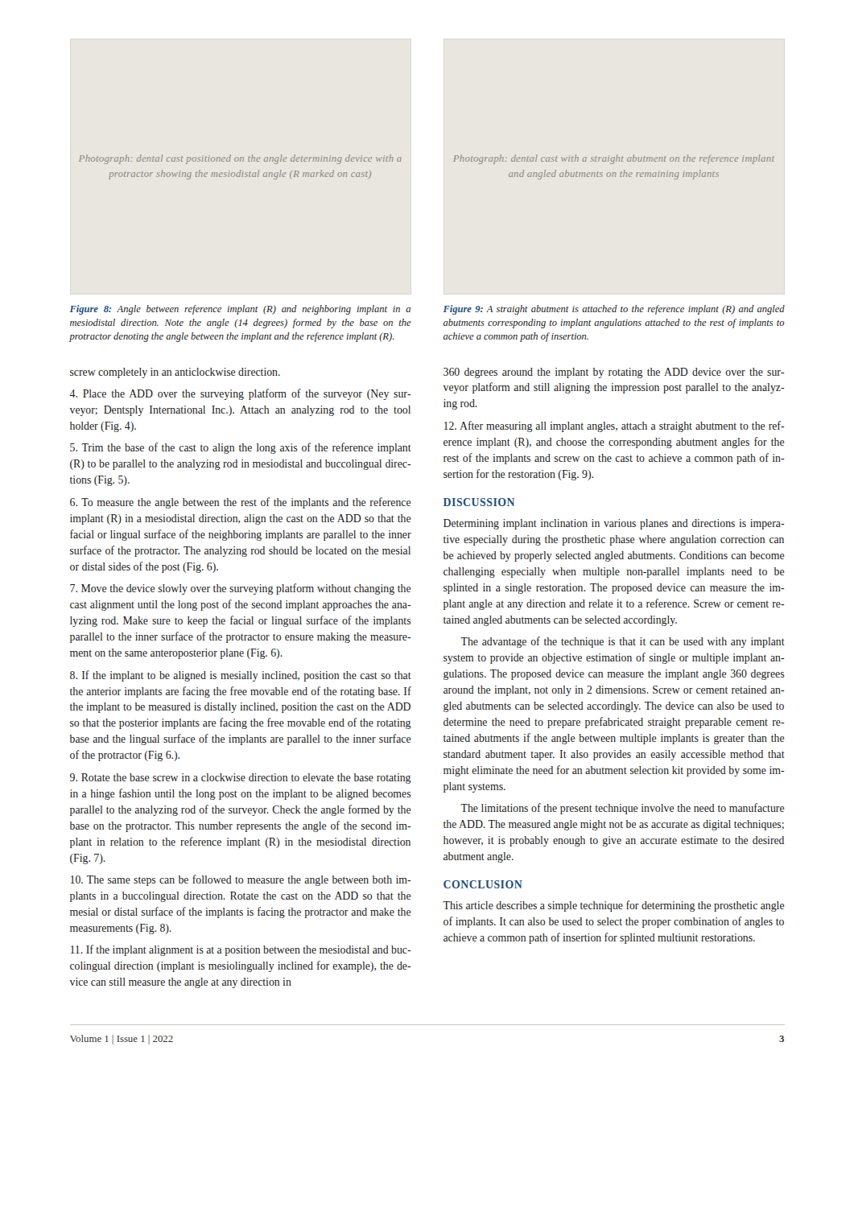Photograph: dental cast positioned on the angle determining device with a protractor showing the mesiodistal angle (R marked on cast)
Figure 8: Angle between reference implant (R) and neighboring implant in a mesiodistal direction. Note the angle (14 degrees) formed by the base on the protractor denoting the angle between the implant and the reference implant (R).
Photograph: dental cast with a straight abutment on the reference implant and angled abutments on the remaining implants
Figure 9: A straight abutment is attached to the reference implant (R) and angled abutments corresponding to implant angulations attached to the rest of implants to achieve a common path of insertion.
screw completely in an anticlockwise direction.
4. Place the ADD over the surveying platform of the surveyor (Ney surveyor; Dentsply International Inc.). Attach an analyzing rod to the tool holder (Fig. 4).
5. Trim the base of the cast to align the long axis of the reference implant (R) to be parallel to the analyzing rod in mesiodistal and buccolingual directions (Fig. 5).
6. To measure the angle between the rest of the implants and the reference implant (R) in a mesiodistal direction, align the cast on the ADD so that the facial or lingual surface of the neighboring implants are parallel to the inner surface of the protractor. The analyzing rod should be located on the mesial or distal sides of the post (Fig. 6).
7. Move the device slowly over the surveying platform without changing the cast alignment until the long post of the second implant approaches the analyzing rod. Make sure to keep the facial or lingual surface of the implants parallel to the inner surface of the protractor to ensure making the measurement on the same anteroposterior plane (Fig. 6).
8. If the implant to be aligned is mesially inclined, position the cast so that the anterior implants are facing the free movable end of the rotating base. If the implant to be measured is distally inclined, position the cast on the ADD so that the posterior implants are facing the free movable end of the rotating base and the lingual surface of the implants are parallel to the inner surface of the protractor (Fig 6.).
9. Rotate the base screw in a clockwise direction to elevate the base rotating in a hinge fashion until the long post on the implant to be aligned becomes parallel to the analyzing rod of the surveyor. Check the angle formed by the base on the protractor. This number represents the angle of the second implant in relation to the reference implant (R) in the mesiodistal direction (Fig. 7).
10. The same steps can be followed to measure the angle between both implants in a buccolingual direction. Rotate the cast on the ADD so that the mesial or distal surface of the implants is facing the protractor and make the measurements (Fig. 8).
11. If the implant alignment is at a position between the mesiodistal and buccolingual direction (implant is mesiolingually inclined for example), the device can still measure the angle at any direction in
360 degrees around the implant by rotating the ADD device over the surveyor platform and still aligning the impression post parallel to the analyzing rod.
12. After measuring all implant angles, attach a straight abutment to the reference implant (R), and choose the corresponding abutment angles for the rest of the implants and screw on the cast to achieve a common path of insertion for the restoration (Fig. 9).
Discussion
Determining implant inclination in various planes and directions is imperative especially during the prosthetic phase where angulation correction can be achieved by properly selected angled abutments. Conditions can become challenging especially when multiple non-parallel implants need to be splinted in a single restoration. The proposed device can measure the implant angle at any direction and relate it to a reference. Screw or cement retained angled abutments can be selected accordingly.
The advantage of the technique is that it can be used with any implant system to provide an objective estimation of single or multiple implant angulations. The proposed device can measure the implant angle 360 degrees around the implant, not only in 2 dimensions. Screw or cement retained angled abutments can be selected accordingly. The device can also be used to determine the need to prepare prefabricated straight preparable cement retained abutments if the angle between multiple implants is greater than the standard abutment taper. It also provides an easily accessible method that might eliminate the need for an abutment selection kit provided by some implant systems.
The limitations of the present technique involve the need to manufacture the ADD. The measured angle might not be as accurate as digital techniques; however, it is probably enough to give an accurate estimate to the desired abutment angle.
Conclusion
This article describes a simple technique for determining the prosthetic angle of implants. It can also be used to select the proper combination of angles to achieve a common path of insertion for splinted multiunit restorations.
Volume 1 | Issue 1 | 2022
3